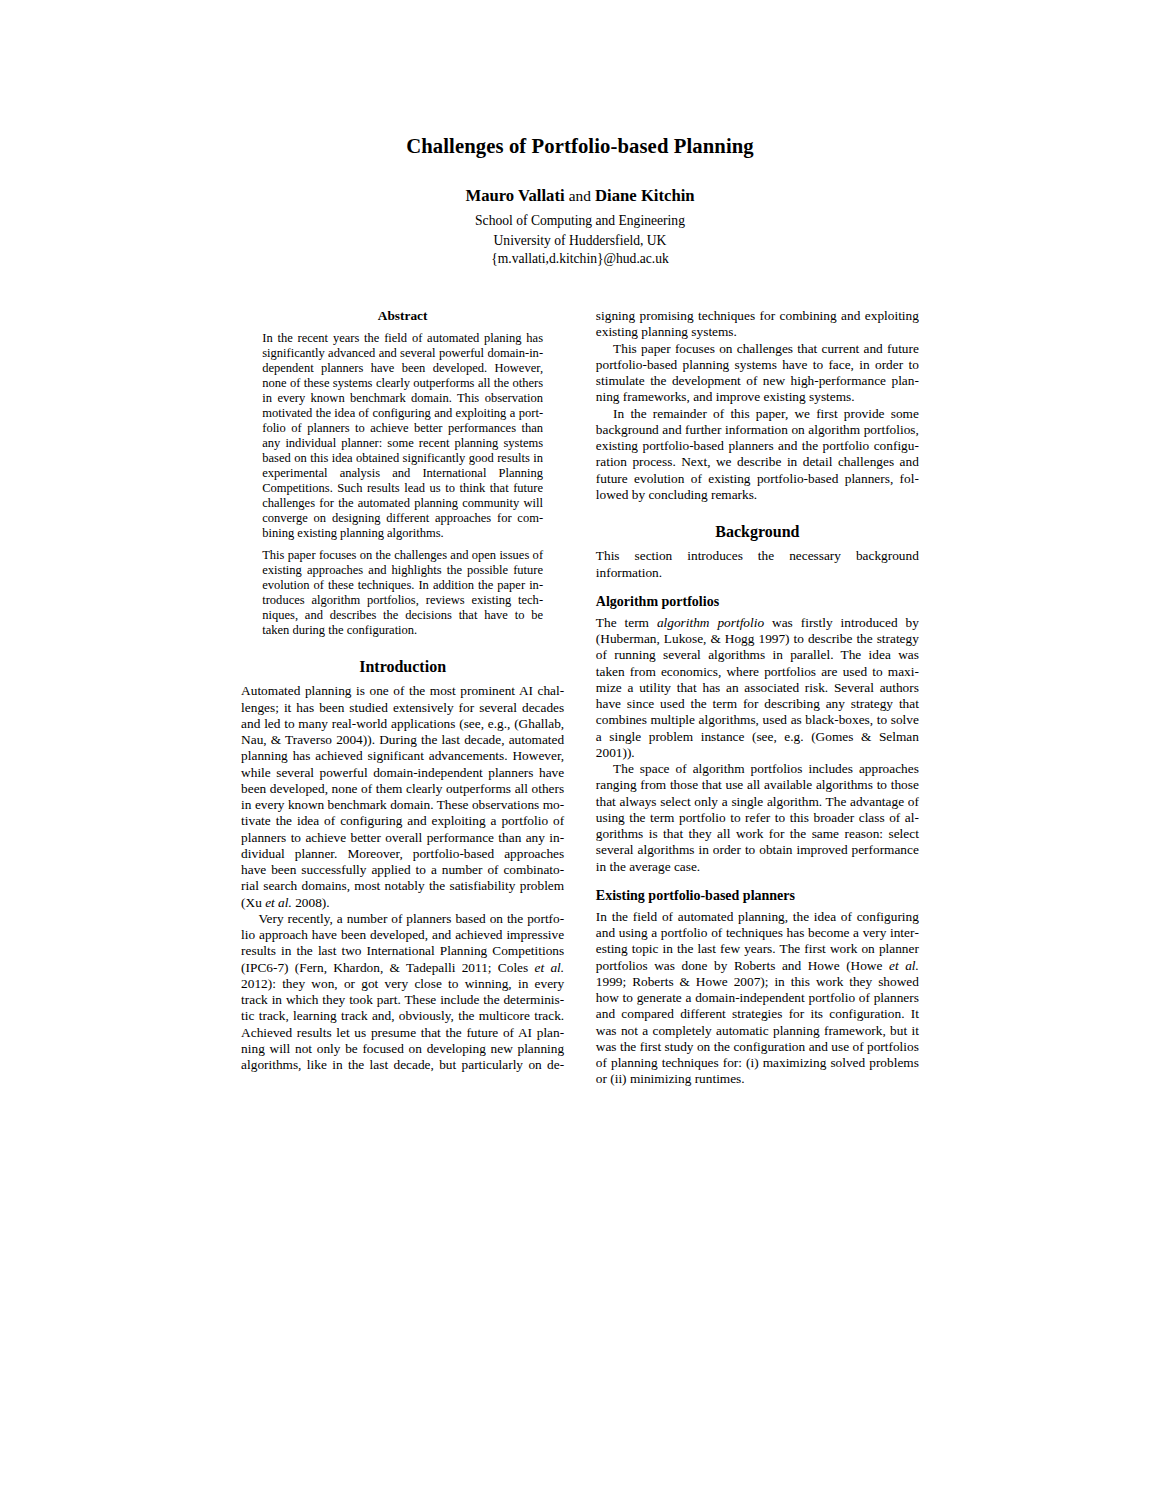Challenges of Portfolio-based Planning
Mauro Vallati and Diane Kitchin
School of Computing and Engineering
University of Huddersfield, UK
{m.vallati,d.kitchin}@hud.ac.uk
Abstract
In the recent years the field of automated planing has significantly advanced and several powerful domain-independent planners have been developed. However, none of these systems clearly outperforms all the others in every known benchmark domain. This observation motivated the idea of configuring and exploiting a portfolio of planners to achieve better performances than any individual planner: some recent planning systems based on this idea obtained significantly good results in experimental analysis and International Planning Competitions. Such results lead us to think that future challenges for the automated planning community will converge on designing different approaches for combining existing planning algorithms.
This paper focuses on the challenges and open issues of existing approaches and highlights the possible future evolution of these techniques. In addition the paper introduces algorithm portfolios, reviews existing techniques, and describes the decisions that have to be taken during the configuration.
Introduction
Automated planning is one of the most prominent AI challenges; it has been studied extensively for several decades and led to many real-world applications (see, e.g., (Ghallab, Nau, & Traverso 2004)). During the last decade, automated planning has achieved significant advancements. However, while several powerful domain-independent planners have been developed, none of them clearly outperforms all others in every known benchmark domain. These observations motivate the idea of configuring and exploiting a portfolio of planners to achieve better overall performance than any individual planner. Moreover, portfolio-based approaches have been successfully applied to a number of combinatorial search domains, most notably the satisfiability problem (Xu et al. 2008).
Very recently, a number of planners based on the portfolio approach have been developed, and achieved impressive results in the last two International Planning Competitions (IPC6-7) (Fern, Khardon, & Tadepalli 2011; Coles et al. 2012): they won, or got very close to winning, in every track in which they took part. These include the deterministic track, learning track and, obviously, the multicore track. Achieved results let us presume that the future of AI planning will not only be focused on developing new planning algorithms, like in the last decade, but particularly on designing promising techniques for combining and exploiting existing planning systems.
This paper focuses on challenges that current and future portfolio-based planning systems have to face, in order to stimulate the development of new high-performance planning frameworks, and improve existing systems.
In the remainder of this paper, we first provide some background and further information on algorithm portfolios, existing portfolio-based planners and the portfolio configuration process. Next, we describe in detail challenges and future evolution of existing portfolio-based planners, followed by concluding remarks.
Background
This section introduces the necessary background information.
Algorithm portfolios
The term algorithm portfolio was firstly introduced by (Huberman, Lukose, & Hogg 1997) to describe the strategy of running several algorithms in parallel. The idea was taken from economics, where portfolios are used to maximize a utility that has an associated risk. Several authors have since used the term for describing any strategy that combines multiple algorithms, used as black-boxes, to solve a single problem instance (see, e.g. (Gomes & Selman 2001)).
The space of algorithm portfolios includes approaches ranging from those that use all available algorithms to those that always select only a single algorithm. The advantage of using the term portfolio to refer to this broader class of algorithms is that they all work for the same reason: select several algorithms in order to obtain improved performance in the average case.
Existing portfolio-based planners
In the field of automated planning, the idea of configuring and using a portfolio of techniques has become a very interesting topic in the last few years. The first work on planner portfolios was done by Roberts and Howe (Howe et al. 1999; Roberts & Howe 2007); in this work they showed how to generate a domain-independent portfolio of planners and compared different strategies for its configuration. It was not a completely automatic planning framework, but it was the first study on the configuration and use of portfolios of planning techniques for: (i) maximizing solved problems or (ii) minimizing runtimes.